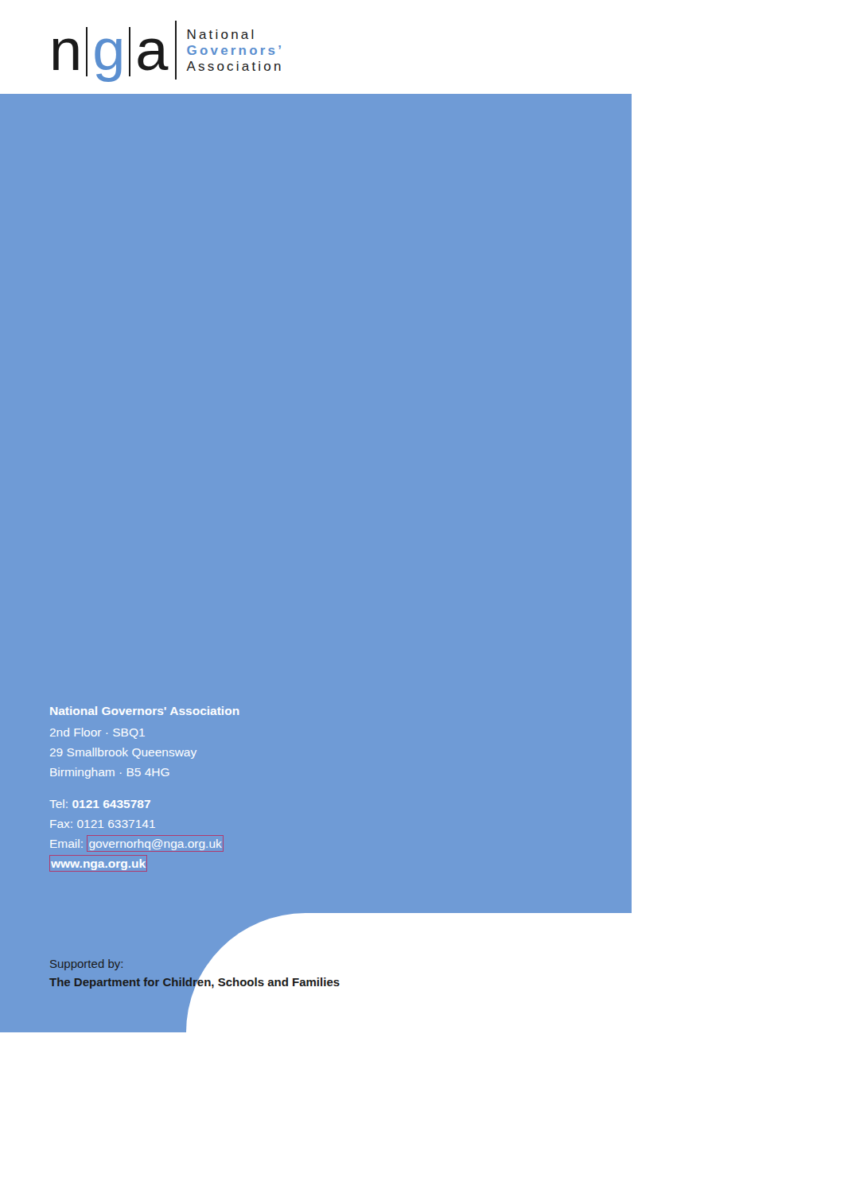n g a
National Governors’ Association
National Governors' Association
2nd Floor · SBQ1
29 Smallbrook Queensway
Birmingham · B5 4HG
Tel: 0121 6435787
Fax: 0121 6337141
Email: governorhq@nga.org.uk
www.nga.org.uk
Supported by:
The Department for Children, Schools and Families